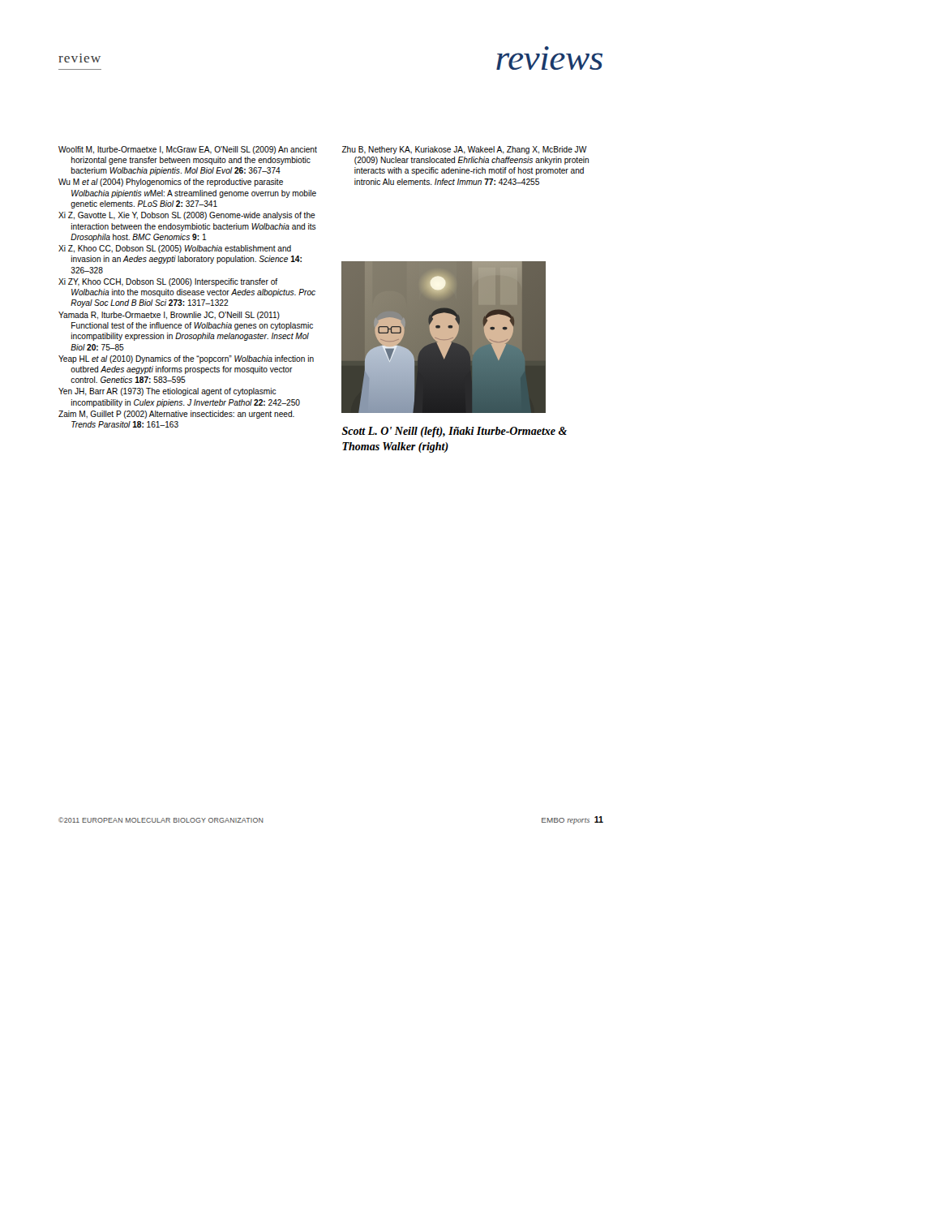review
reviews
Woolfit M, Iturbe-Ormaetxe I, McGraw EA, O'Neill SL (2009) An ancient horizontal gene transfer between mosquito and the endosymbiotic bacterium Wolbachia pipientis. Mol Biol Evol 26: 367–374
Wu M et al (2004) Phylogenomics of the reproductive parasite Wolbachia pipientis w Mel: A streamlined genome overrun by mobile genetic elements. PLoS Biol 2: 327–341
Xi Z, Gavotte L, Xie Y, Dobson SL (2008) Genome-wide analysis of the interaction between the endosymbiotic bacterium Wolbachia and its Drosophila host. BMC Genomics 9: 1
Xi Z, Khoo CC, Dobson SL (2005) Wolbachia establishment and invasion in an Aedes aegypti laboratory population. Science 14: 326–328
Xi ZY, Khoo CCH, Dobson SL (2006) Interspecific transfer of Wolbachia into the mosquito disease vector Aedes albopictus. Proc Royal Soc Lond B Biol Sci 273: 1317–1322
Yamada R, Iturbe-Ormaetxe I, Brownlie JC, O'Neill SL (2011) Functional test of the influence of Wolbachia genes on cytoplasmic incompatibility expression in Drosophila melanogaster. Insect Mol Biol 20: 75–85
Yeap HL et al (2010) Dynamics of the “popcorn” Wolbachia infection in outbred Aedes aegypti informs prospects for mosquito vector control. Genetics 187: 583–595
Yen JH, Barr AR (1973) The etiological agent of cytoplasmic incompatibility in Culex pipiens. J Invertebr Pathol 22: 242–250
Zaim M, Guillet P (2002) Alternative insecticides: an urgent need. Trends Parasitol 18: 161–163
Zhu B, Nethery KA, Kuriakose JA, Wakeel A, Zhang X, McBride JW (2009) Nuclear translocated Ehrlichia chaffeensis ankyrin protein interacts with a specific adenine-rich motif of host promoter and intronic Alu elements. Infect Immun 77: 4243–4255
Scott L. O' Neill (left), Iñaki Iturbe-Ormaetxe & Thomas Walker (right)
©2011 EUROPEAN MOLECULAR BIOLOGY ORGANIZATION
EMBO reports 11